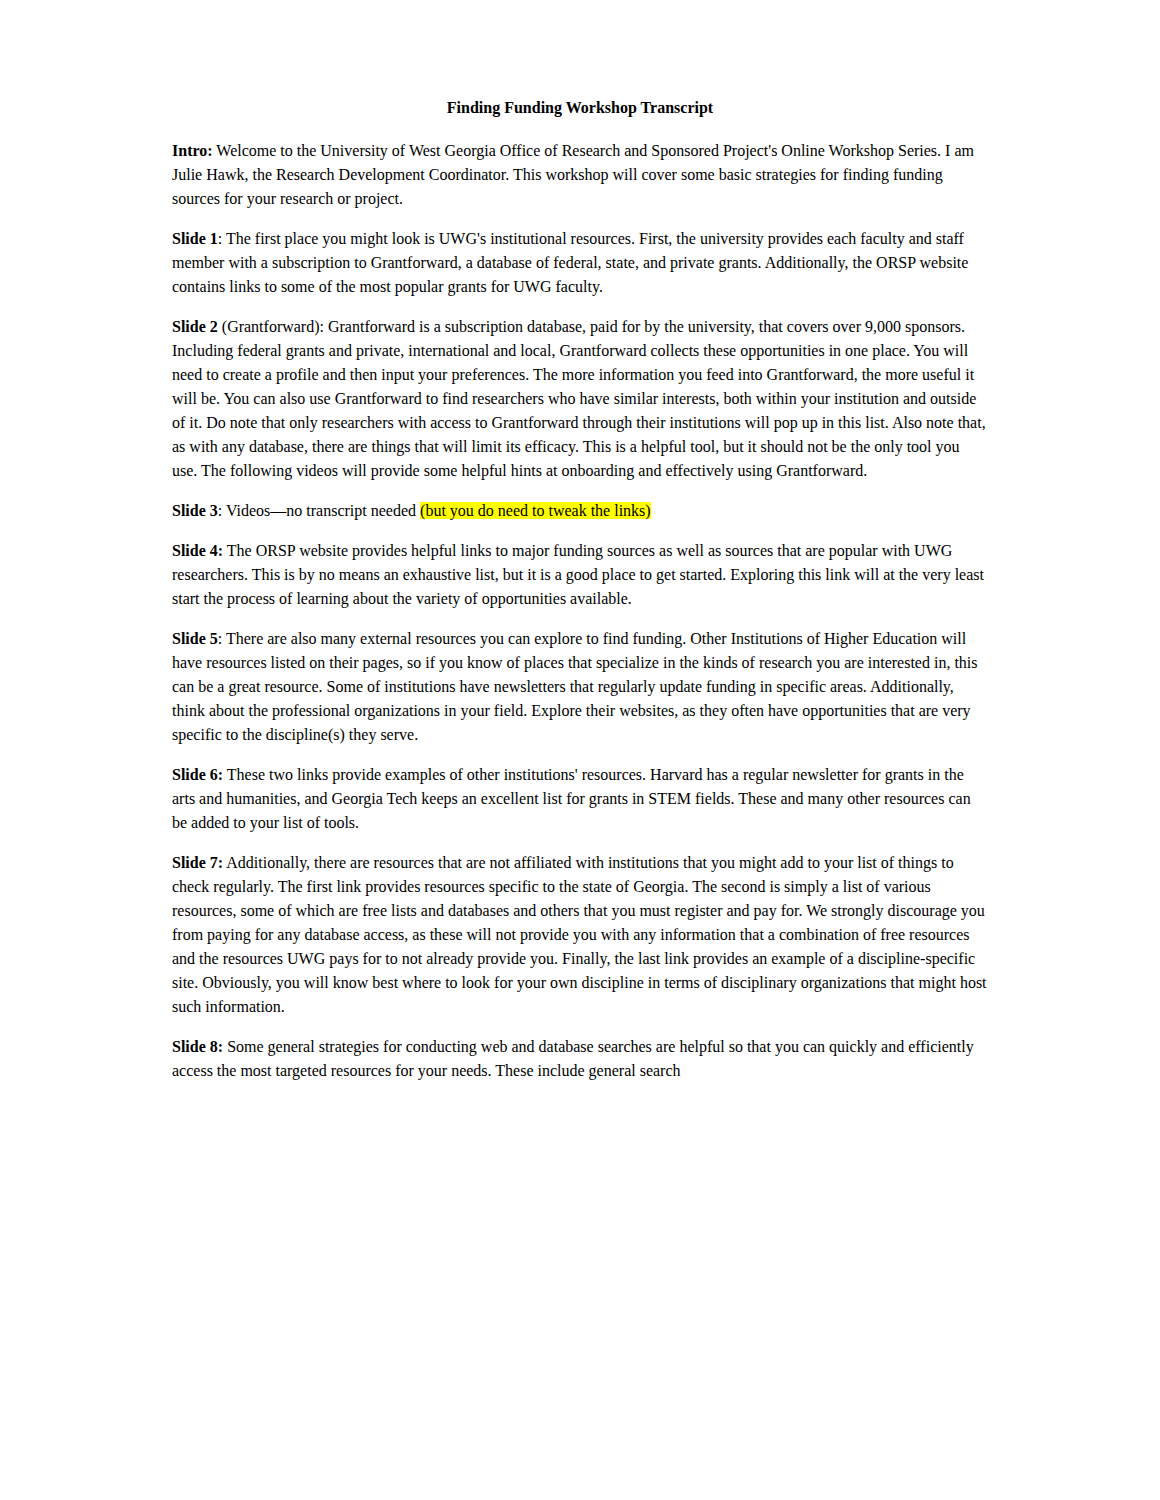Finding Funding Workshop Transcript
Intro: Welcome to the University of West Georgia Office of Research and Sponsored Project's Online Workshop Series. I am Julie Hawk, the Research Development Coordinator. This workshop will cover some basic strategies for finding funding sources for your research or project.
Slide 1: The first place you might look is UWG's institutional resources. First, the university provides each faculty and staff member with a subscription to Grantforward, a database of federal, state, and private grants. Additionally, the ORSP website contains links to some of the most popular grants for UWG faculty.
Slide 2 (Grantforward): Grantforward is a subscription database, paid for by the university, that covers over 9,000 sponsors. Including federal grants and private, international and local, Grantforward collects these opportunities in one place. You will need to create a profile and then input your preferences. The more information you feed into Grantforward, the more useful it will be. You can also use Grantforward to find researchers who have similar interests, both within your institution and outside of it. Do note that only researchers with access to Grantforward through their institutions will pop up in this list. Also note that, as with any database, there are things that will limit its efficacy. This is a helpful tool, but it should not be the only tool you use. The following videos will provide some helpful hints at onboarding and effectively using Grantforward.
Slide 3: Videos—no transcript needed (but you do need to tweak the links)
Slide 4: The ORSP website provides helpful links to major funding sources as well as sources that are popular with UWG researchers. This is by no means an exhaustive list, but it is a good place to get started. Exploring this link will at the very least start the process of learning about the variety of opportunities available.
Slide 5: There are also many external resources you can explore to find funding. Other Institutions of Higher Education will have resources listed on their pages, so if you know of places that specialize in the kinds of research you are interested in, this can be a great resource. Some of institutions have newsletters that regularly update funding in specific areas. Additionally, think about the professional organizations in your field. Explore their websites, as they often have opportunities that are very specific to the discipline(s) they serve.
Slide 6: These two links provide examples of other institutions' resources. Harvard has a regular newsletter for grants in the arts and humanities, and Georgia Tech keeps an excellent list for grants in STEM fields. These and many other resources can be added to your list of tools.
Slide 7: Additionally, there are resources that are not affiliated with institutions that you might add to your list of things to check regularly. The first link provides resources specific to the state of Georgia. The second is simply a list of various resources, some of which are free lists and databases and others that you must register and pay for. We strongly discourage you from paying for any database access, as these will not provide you with any information that a combination of free resources and the resources UWG pays for to not already provide you. Finally, the last link provides an example of a discipline-specific site. Obviously, you will know best where to look for your own discipline in terms of disciplinary organizations that might host such information.
Slide 8: Some general strategies for conducting web and database searches are helpful so that you can quickly and efficiently access the most targeted resources for your needs. These include general search